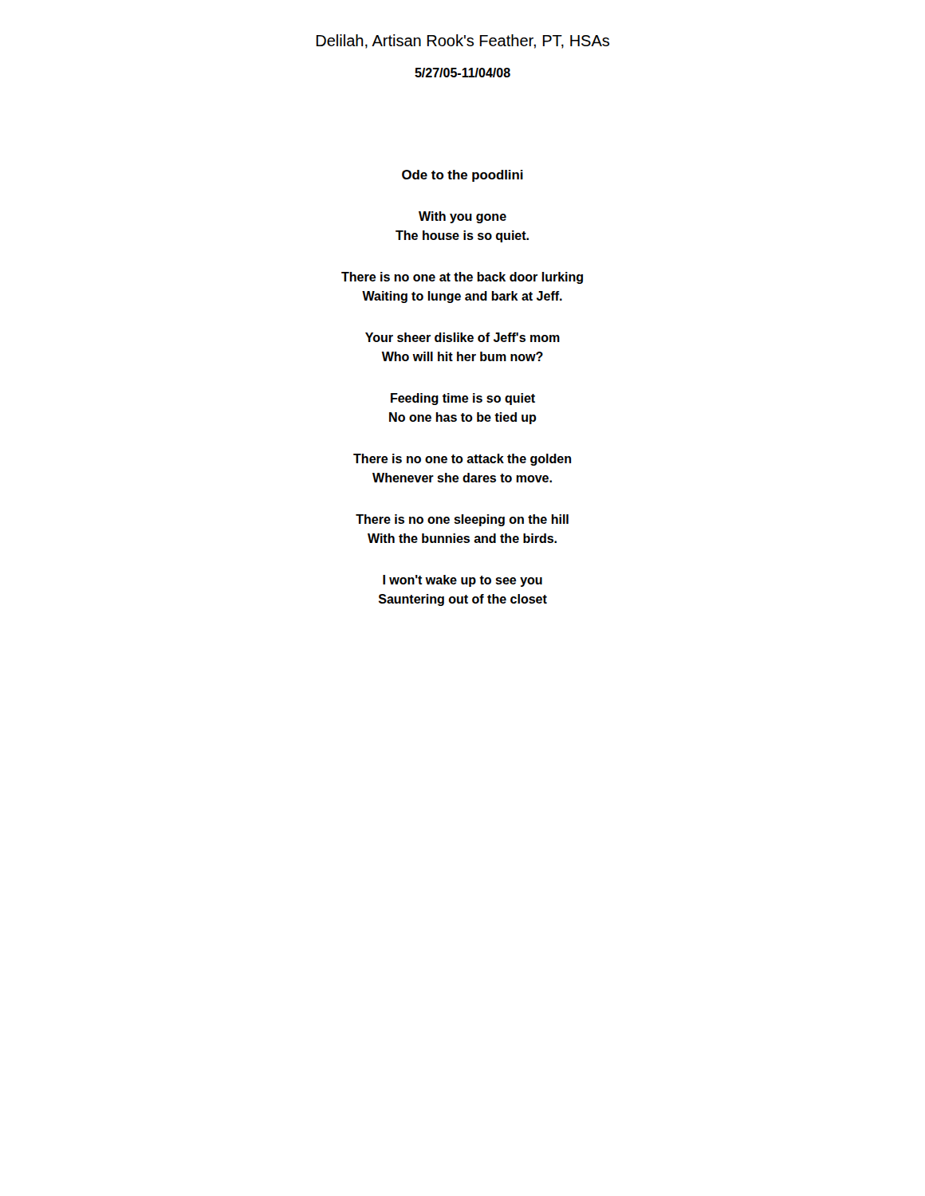Delilah, Artisan Rook's Feather, PT, HSAs
5/27/05-11/04/08
Ode to the poodlini
With you gone
The house is so quiet.
There is no one at the back door lurking
Waiting to lunge and bark at Jeff.
Your sheer dislike of Jeff's mom
Who will hit her bum now?
Feeding time is so quiet
No one has to be tied up
There is no one to attack the golden
Whenever she dares to move.
There is no one sleeping on the hill
With the bunnies and the birds.
I won't wake up to see you
Sauntering out of the closet